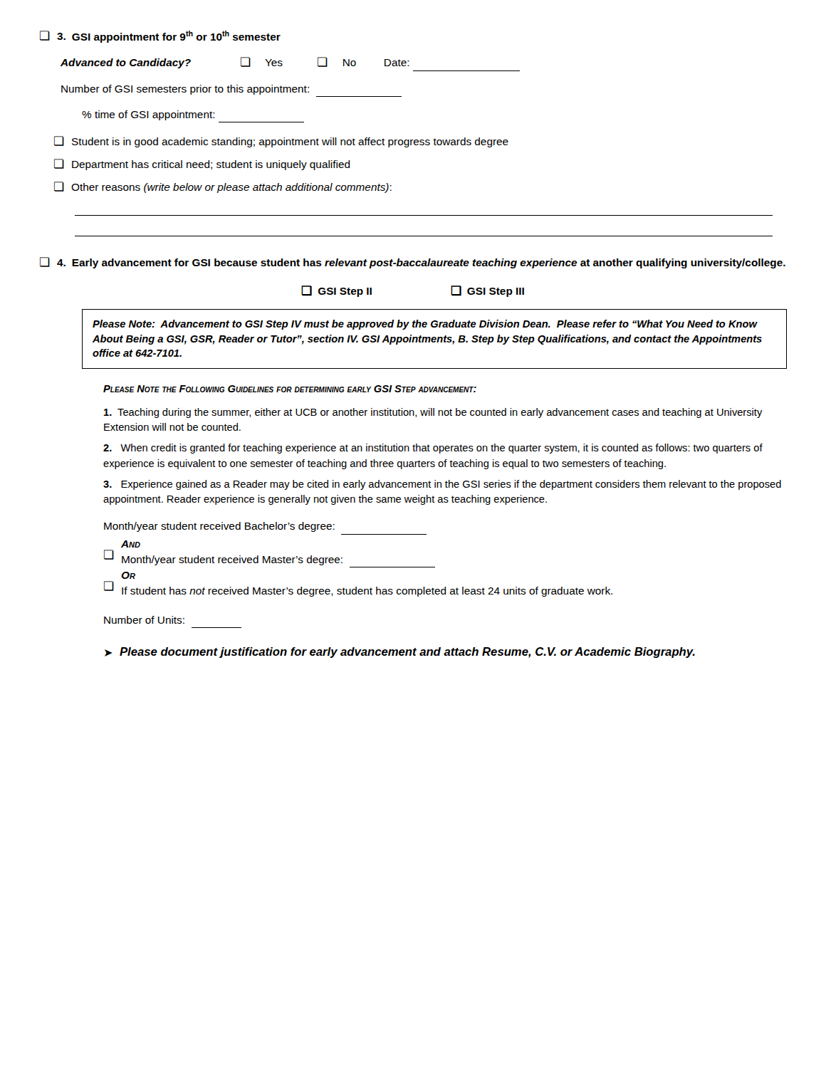❏ 3. GSI appointment for 9th or 10th semester
Advanced to Candidacy? ❏ Yes ❏ No Date:
Number of GSI semesters prior to this appointment:
% time of GSI appointment:
❏ Student is in good academic standing; appointment will not affect progress towards degree
❏ Department has critical need; student is uniquely qualified
❏ Other reasons (write below or please attach additional comments):
❏ 4. Early advancement for GSI because student has relevant post-baccalaureate teaching experience at another qualifying university/college.
❏ GSI Step II
❏ GSI Step III
Please Note: Advancement to GSI Step IV must be approved by the Graduate Division Dean. Please refer to “What You Need to Know About Being a GSI, GSR, Reader or Tutor”, section IV. GSI Appointments, B. Step by Step Qualifications, and contact the Appointments office at 642-7101.
Please Note the Following Guidelines for determining early GSI Step advancement:
1. Teaching during the summer, either at UCB or another institution, will not be counted in early advancement cases and teaching at University Extension will not be counted.
2. When credit is granted for teaching experience at an institution that operates on the quarter system, it is counted as follows: two quarters of experience is equivalent to one semester of teaching and three quarters of teaching is equal to two semesters of teaching.
3. Experience gained as a Reader may be cited in early advancement in the GSI series if the department considers them relevant to the proposed appointment. Reader experience is generally not given the same weight as teaching experience.
Month/year student received Bachelor’s degree:
❏
And
Month/year student received Master’s degree:
❏
Or
If student has not received Master’s degree, student has completed at least 24 units of graduate work.
Number of Units:
➤ Please document justification for early advancement and attach Resume, C.V. or Academic Biography.